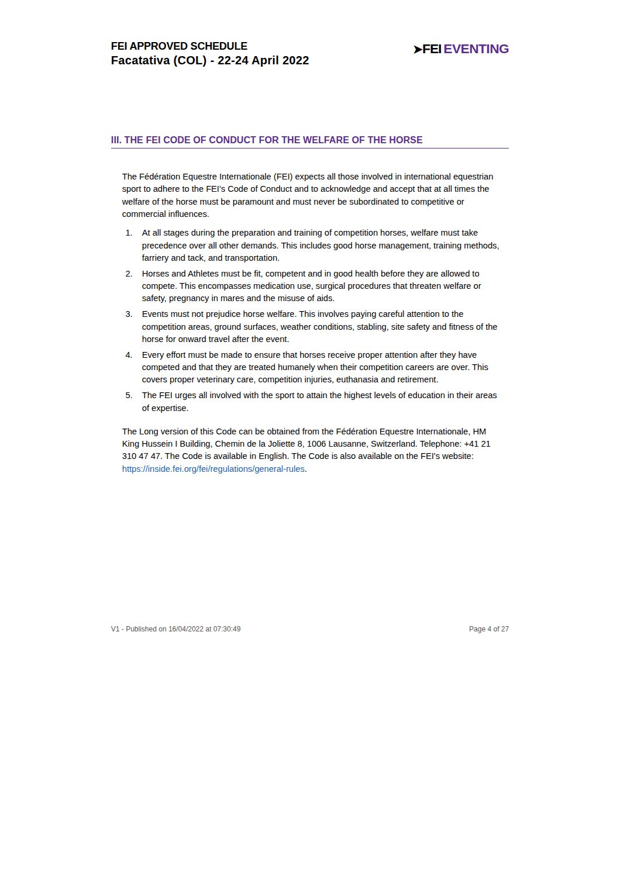FEI APPROVED SCHEDULE
Facatativa (COL) - 22-24 April 2022
➤FEI EVENTING
III. THE FEI CODE OF CONDUCT FOR THE WELFARE OF THE HORSE
The Fédération Equestre Internationale (FEI) expects all those involved in international equestrian sport to adhere to the FEI's Code of Conduct and to acknowledge and accept that at all times the welfare of the horse must be paramount and must never be subordinated to competitive or commercial influences.
At all stages during the preparation and training of competition horses, welfare must take precedence over all other demands. This includes good horse management, training methods, farriery and tack, and transportation.
Horses and Athletes must be fit, competent and in good health before they are allowed to compete. This encompasses medication use, surgical procedures that threaten welfare or safety, pregnancy in mares and the misuse of aids.
Events must not prejudice horse welfare. This involves paying careful attention to the competition areas, ground surfaces, weather conditions, stabling, site safety and fitness of the horse for onward travel after the event.
Every effort must be made to ensure that horses receive proper attention after they have competed and that they are treated humanely when their competition careers are over. This covers proper veterinary care, competition injuries, euthanasia and retirement.
The FEI urges all involved with the sport to attain the highest levels of education in their areas of expertise.
The Long version of this Code can be obtained from the Fédération Equestre Internationale, HM King Hussein I Building, Chemin de la Joliette 8, 1006 Lausanne, Switzerland. Telephone: +41 21 310 47 47. The Code is available in English. The Code is also available on the FEI's website: https://inside.fei.org/fei/regulations/general-rules.
V1 - Published on 16/04/2022 at 07:30:49 Page 4 of 27